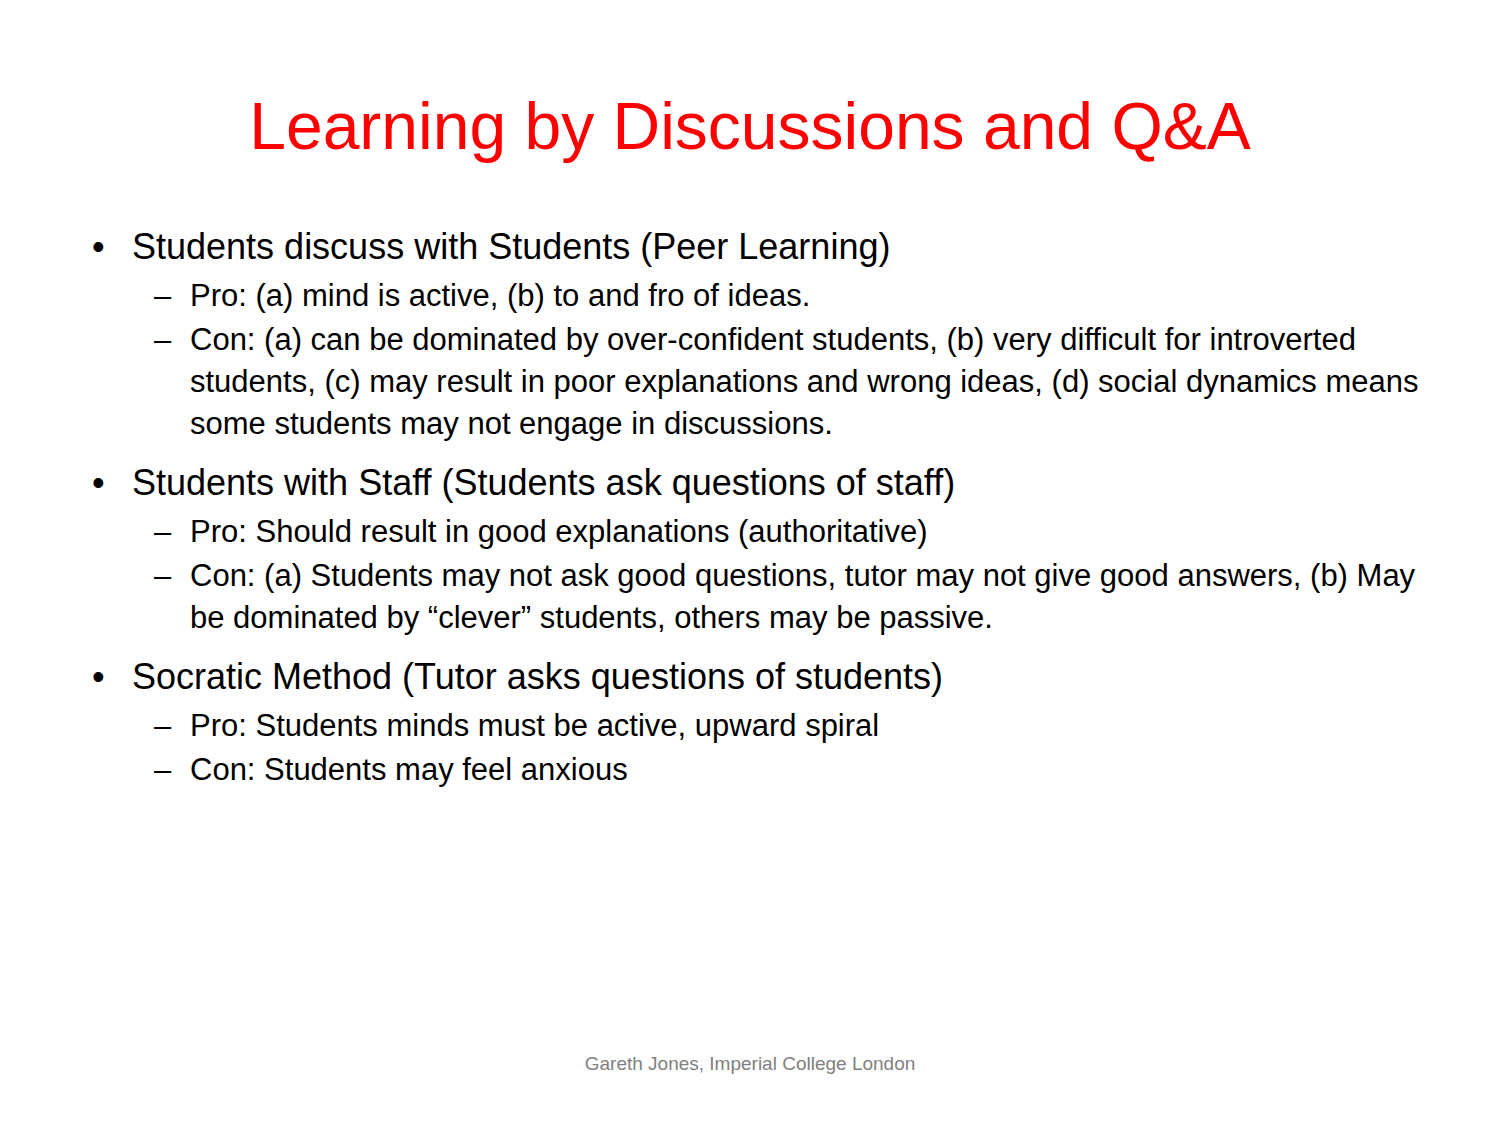Learning by Discussions and Q&A
Students discuss with Students (Peer Learning)
Pro: (a) mind is active, (b) to and fro of ideas.
Con: (a) can be dominated by over-confident students, (b) very difficult for introverted students, (c) may result in poor explanations and wrong ideas, (d) social dynamics means some students may not engage in discussions.
Students with Staff (Students ask questions of staff)
Pro: Should result in good explanations (authoritative)
Con: (a) Students may not ask good questions, tutor may not give good answers, (b) May be dominated by “clever” students, others may be passive.
Socratic Method (Tutor asks questions of students)
Pro: Students minds must be active, upward spiral
Con: Students may feel anxious
Gareth Jones, Imperial College London